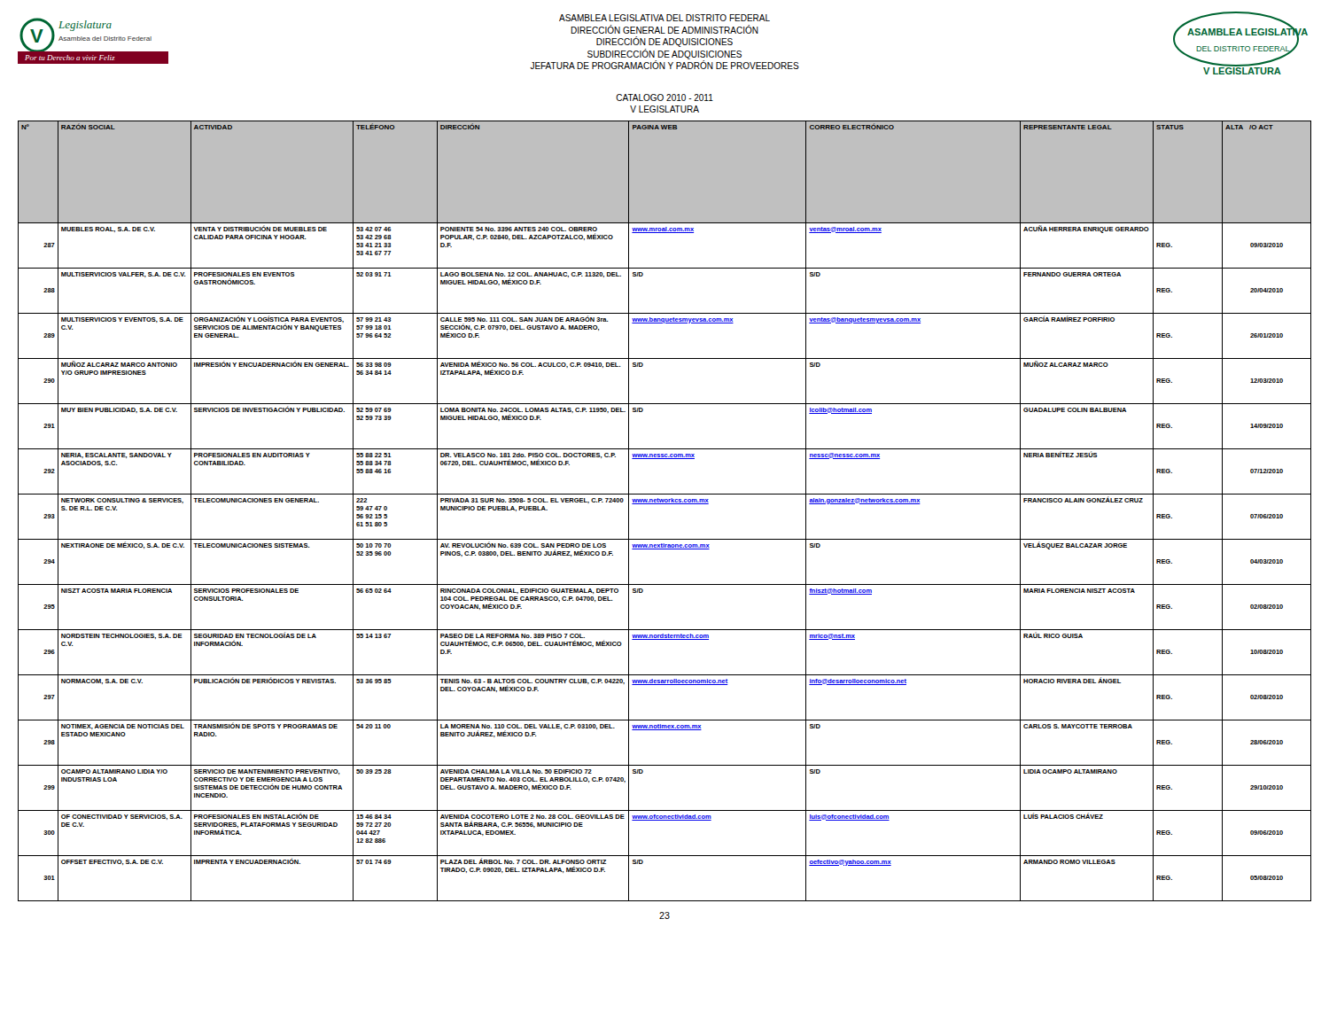ASAMBLEA LEGISLATIVA DEL DISTRITO FEDERAL
DIRECCIÓN GENERAL DE ADMINISTRACIÓN
DIRECCIÓN DE ADQUISICIONES
SUBDIRECCIÓN DE ADQUISICIONES
JEFATURA DE PROGRAMACIÓN Y PADRÓN DE PROVEEDORES
CATALOGO 2010 - 2011
V LEGISLATURA
| Nº | RAZÓN SOCIAL | ACTIVIDAD | TELÉFONO | DIRECCIÓN | PAGINA WEB | CORREO ELECTRÓNICO | REPRESENTANTE LEGAL | STATUS | ALTA /O ACT |
| --- | --- | --- | --- | --- | --- | --- | --- | --- | --- |
| 287 | MUEBLES ROAL, S.A. DE C.V. | VENTA Y DISTRIBUCIÓN DE MUEBLES DE CALIDAD PARA OFICINA Y HOGAR. | 53 42 07 46 53 42 29 68 53 41 21 33 53 41 67 77 | PONIENTE 54 No. 3396 ANTES 240 COL. OBRERO POPULAR, C.P. 02840, DEL. AZCAPOTZALCO, MÉXICO D.F. | www.mroal.com.mx | ventas@mroal.com.mx | ACUÑA HERRERA ENRIQUE GERARDO | REG. | 09/03/2010 |
| 288 | MULTISERVICIOS VALFER, S.A. DE C.V. | PROFESIONALES EN EVENTOS GASTRONÓMICOS. | 52 03 91 71 | LAGO BOLSENA No. 12 COL. ANAHUAC, C.P. 11320, DEL. MIGUEL HIDALGO, MÉXICO D.F. | S/D | S/D | FERNANDO GUERRA ORTEGA | REG. | 20/04/2010 |
| 289 | MULTISERVICIOS Y EVENTOS, S.A. DE C.V. | ORGANIZACIÓN Y LOGÍSTICA PARA EVENTOS, SERVICIOS DE ALIMENTACIÓN Y BANQUETES EN GENERAL. | 57 99 21 43 57 99 18 01 57 96 64 52 | CALLE 595 No. 111 COL. SAN JUAN DE ARAGÓN 3ra. SECCIÓN, C.P. 07970, DEL. GUSTAVO A. MADERO, MÉXICO D.F. | www.banquetesmyevsa.com.mx | ventas@banquetesmyevsa.com.mx | GARCÍA RAMÍREZ PORFIRIO | REG. | 26/01/2010 |
| 290 | MUÑOZ ALCARAZ MARCO ANTONIO Y/O GRUPO IMPRESIONES | IMPRESIÓN Y ENCUADERNACIÓN EN GENERAL. | 56 33 98 09 56 34 84 14 | AVENIDA MÉXICO No. 56 COL. ACULCO, C.P. 09410, DEL. IZTAPALAPA, MÉXICO D.F. | S/D | S/D | MUÑOZ ALCARAZ MARCO | REG. | 12/03/2010 |
| 291 | MUY BIEN PUBLICIDAD, S.A. DE C.V. | SERVICIOS DE INVESTIGACIÓN Y PUBLICIDAD. | 52 59 07 69 52 59 73 39 | LOMA BONITA No. 24COL. LOMAS ALTAS, C.P. 11950, DEL. MIGUEL HIDALGO, MÉXICO D.F. | S/D | lcolib@hotmail.com | GUADALUPE COLIN BALBUENA | REG. | 14/09/2010 |
| 292 | NERIA, ESCALANTE, SANDOVAL Y ASOCIADOS, S.C. | PROFESIONALES EN AUDITORIAS Y CONTABILIDAD. | 55 88 22 51 55 88 34 78 55 88 46 16 | DR. VELASCO No. 181 2do. PISO COL. DOCTORES, C.P. 06720, DEL. CUAUHTÉMOC, MÉXICO D.F. | www.nessc.com.mx | nessc@nessc.com.mx | NERIA BENÍTEZ JESÚS | REG. | 07/12/2010 |
| 293 | NETWORK CONSULTING & SERVICES, S. DE R.L. DE C.V. | TELECOMUNICACIONES EN GENERAL. | 222 59 47 47 0 56 92 15 5 61 51 80 5 | PRIVADA 31 SUR No. 3508- 5 COL. EL VERGEL, C.P. 72400 MUNICIPIO DE PUEBLA, PUEBLA. | www.networkcs.com.mx | alain.gonzalez@networkcs.com.mx | FRANCISCO ALAIN GONZÁLEZ CRUZ | REG. | 07/06/2010 |
| 294 | NEXTIRAONE DE MÉXICO, S.A. DE C.V. | TELECOMUNICACIONES SISTEMAS. | 50 10 70 70 52 35 96 00 | AV. REVOLUCIÓN No. 639 COL. SAN PEDRO DE LOS PINOS, C.P. 03800, DEL. BENITO JUÁREZ, MÉXICO D.F. | www.nextiraone.com.mx | S/D | VELÁSQUEZ BALCAZAR JORGE | REG. | 04/03/2010 |
| 295 | NISZT ACOSTA MARIA FLORENCIA | SERVICIOS PROFESIONALES DE CONSULTORIA. | 56 65 02 64 | RINCONADA COLONIAL, EDIFICIO GUATEMALA, DEPTO 104 COL. PEDREGAL DE CARRASCO, C.P. 04700, DEL. COYOACAN, MÉXICO D.F. | S/D | fniszt@hotmail.com | MARIA FLORENCIA NISZT ACOSTA | REG. | 02/08/2010 |
| 296 | NORDSTEIN TECHNOLOGIES, S.A. DE C.V. | SEGURIDAD EN TECNOLOGÍAS DE LA INFORMACIÓN. | 55 14 13 67 | PASEO DE LA REFORMA No. 389 PISO 7 COL. CUAUHTÉMOC, C.P. 06500, DEL. CUAUHTÉMOC, MÉXICO D.F. | www.nordsterntech.com | mrico@nst.mx | RAÚL RICO GUISA | REG. | 10/08/2010 |
| 297 | NORMACOM, S.A. DE C.V. | PUBLICACIÓN DE PERIÓDICOS Y REVISTAS. | 53 36 95 85 | TENIS No. 63 - B ALTOS COL. COUNTRY CLUB, C.P. 04220, DEL. COYOACAN, MÉXICO D.F. | www.desarrolloeconomico.net | info@desarrolloeconomico.net | HORACIO RIVERA DEL ÁNGEL | REG. | 02/08/2010 |
| 298 | NOTIMEX, AGENCIA DE NOTICIAS DEL ESTADO MEXICANO | TRANSMISIÓN DE SPOTS Y PROGRAMAS DE RADIO. | 54 20 11 00 | LA MORENA No. 110 COL. DEL VALLE, C.P. 03100, DEL. BENITO JUÁREZ, MÉXICO D.F. | www.notimex.com.mx | S/D | CARLOS S. MAYCOTTE TERROBA | REG. | 28/06/2010 |
| 299 | OCAMPO ALTAMIRANO LIDIA Y/O INDUSTRIAS LOA | SERVICIO DE MANTENIMIENTO PREVENTIVO, CORRECTIVO Y DE EMERGENCIA A LOS SISTEMAS DE DETECCIÓN DE HUMO CONTRA INCENDIO. | 50 39 25 28 | AVENIDA CHALMA LA VILLA No. 50 EDIFICIO 72 DEPARTAMENTO No. 403 COL. EL ARBOLILLO, C.P. 07420, DEL. GUSTAVO A. MADERO, MÉXICO D.F. | S/D | S/D | LIDIA OCAMPO ALTAMIRANO | REG. | 29/10/2010 |
| 300 | OF CONECTIVIDAD Y SERVICIOS, S.A. DE C.V. | PROFESIONALES EN INSTALACIÓN DE SERVIDORES, PLATAFORMAS Y SEGURIDAD INFORMÁTICA. | 15 46 84 34 59 72 27 20 044 427 12 82 886 | AVENIDA COCOTERO LOTE 2 No. 28 COL. GEOVILLAS DE SANTA BÁRBARA, C.P. 56556, MUNICIPIO DE IXTAPALUCA, EDOMEX. | www.ofconectividad.com | luis@ofconectividad.com | LUÍS PALACIOS CHÁVEZ | REG. | 09/06/2010 |
| 301 | OFFSET EFECTIVO, S.A. DE C.V. | IMPRENTA Y ENCUADERNACIÓN. | 57 01 74 69 | PLAZA DEL ÁRBOL No. 7 COL. DR. ALFONSO ORTIZ TIRADO, C.P. 09020, DEL. IZTAPALAPA, MÉXICO D.F. | S/D | oefectivo@yahoo.com.mx | ARMANDO ROMO VILLEGAS | REG. | 05/08/2010 |
23